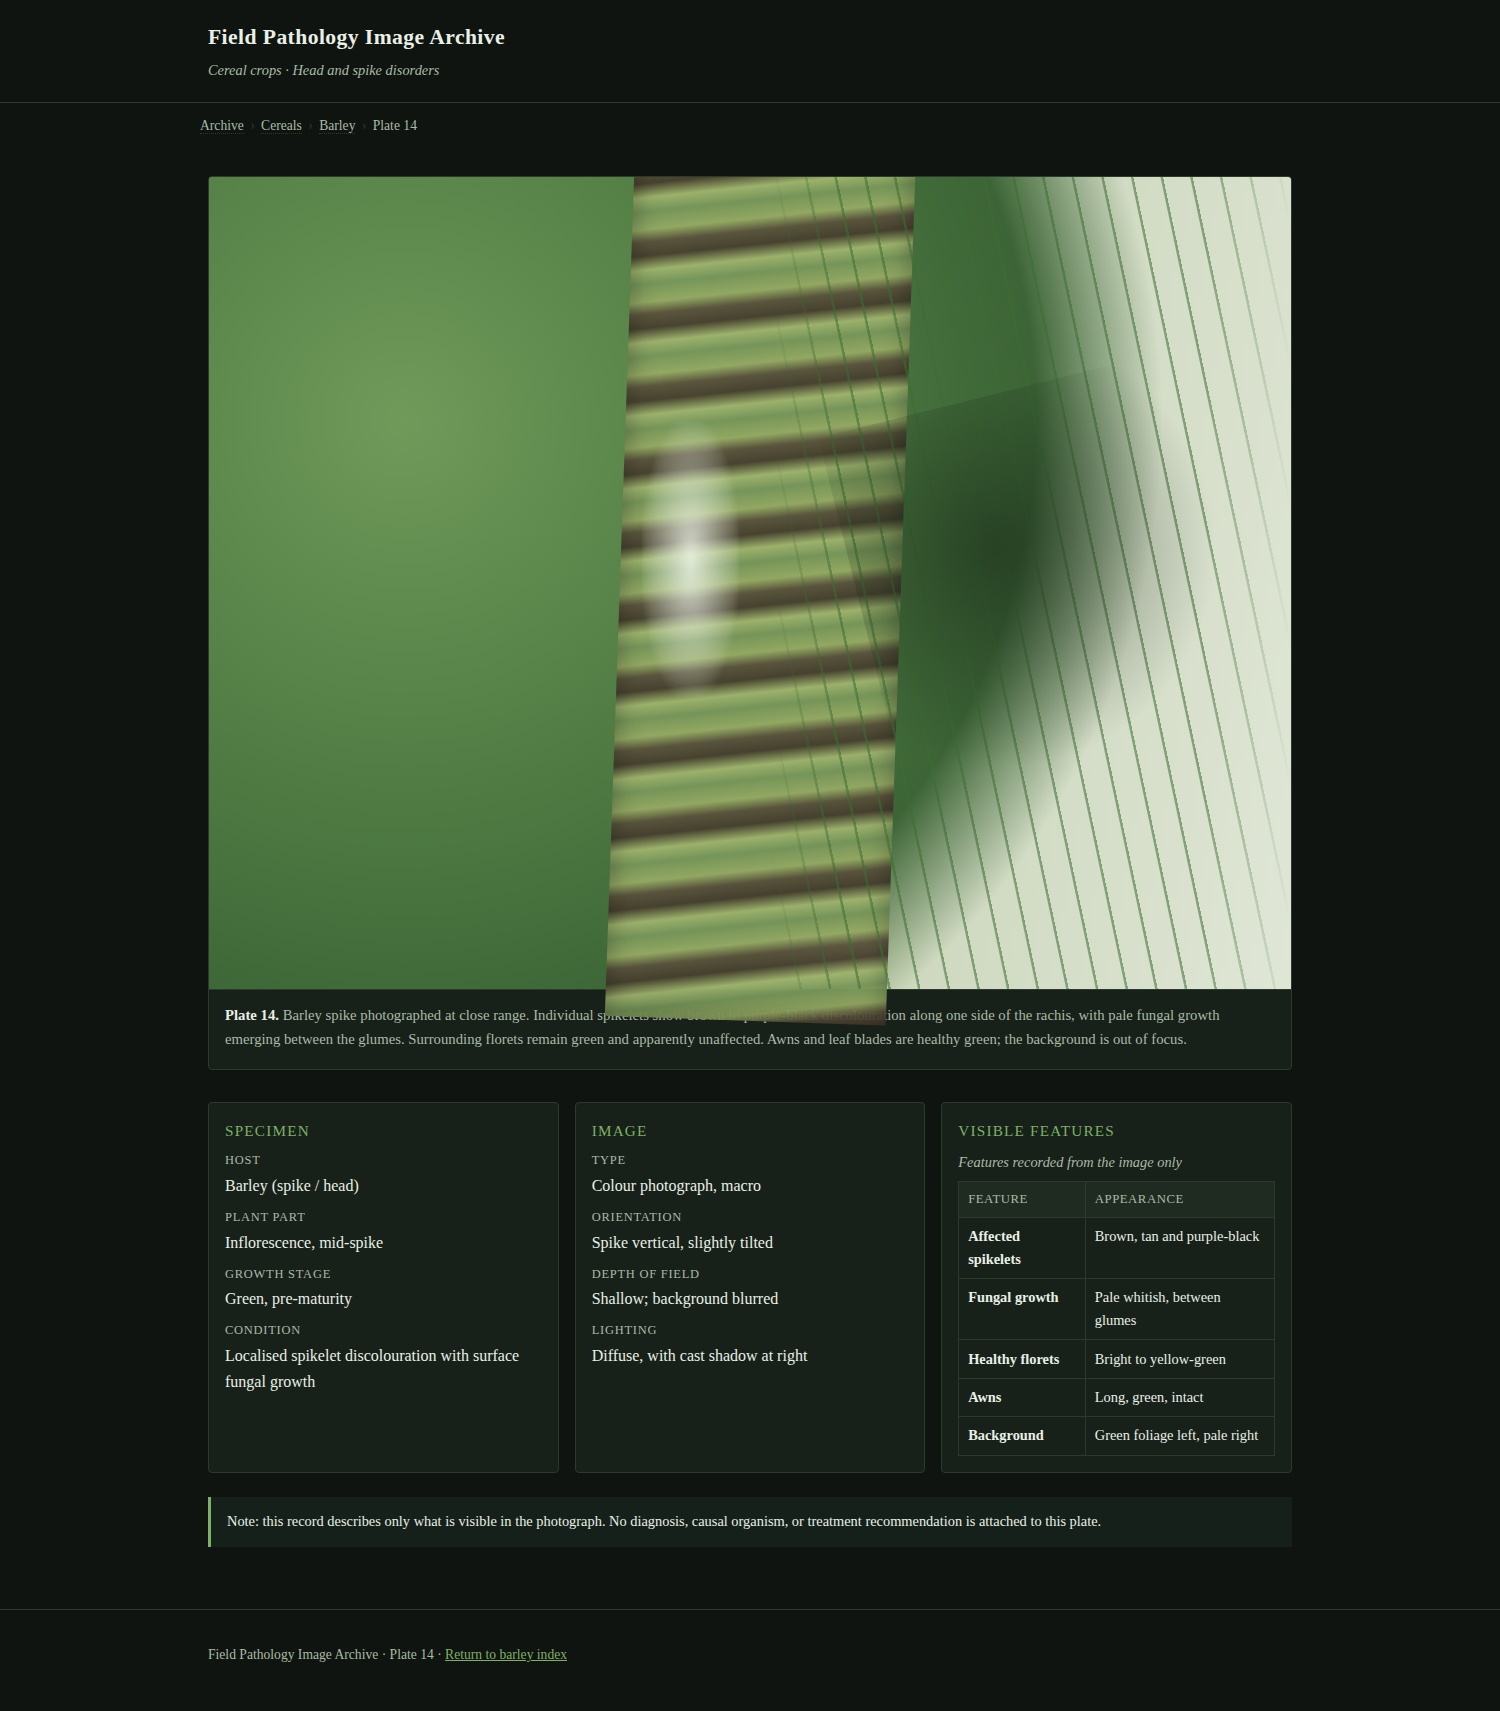Field Pathology Image Archive
Cereal crops · Head and spike disorders
Archive
Cereals
Barley
Plate 14
Plate 14. Barley spike photographed at close range. Individual spikelets show brown to purple-black discolouration along one side of the rachis, with pale fungal growth emerging between the glumes. Surrounding florets remain green and apparently unaffected. Awns and leaf blades are healthy green; the background is out of focus.
Specimen
Host
Barley (spike / head)
Plant part
Inflorescence, mid-spike
Growth stage
Green, pre-maturity
Condition
Localised spikelet discolouration with surface fungal growth
Image
Type
Colour photograph, macro
Orientation
Spike vertical, slightly tilted
Depth of field
Shallow; background blurred
Lighting
Diffuse, with cast shadow at right
Visible features
Features recorded from the image only
| Feature | Appearance |
| --- | --- |
| Affected spikelets | Brown, tan and purple-black |
| Fungal growth | Pale whitish, between glumes |
| Healthy florets | Bright to yellow-green |
| Awns | Long, green, intact |
| Background | Green foliage left, pale right |
Note: this record describes only what is visible in the photograph. No diagnosis, causal organism, or treatment recommendation is attached to this plate.
Field Pathology Image Archive · Plate 14 · Return to barley index